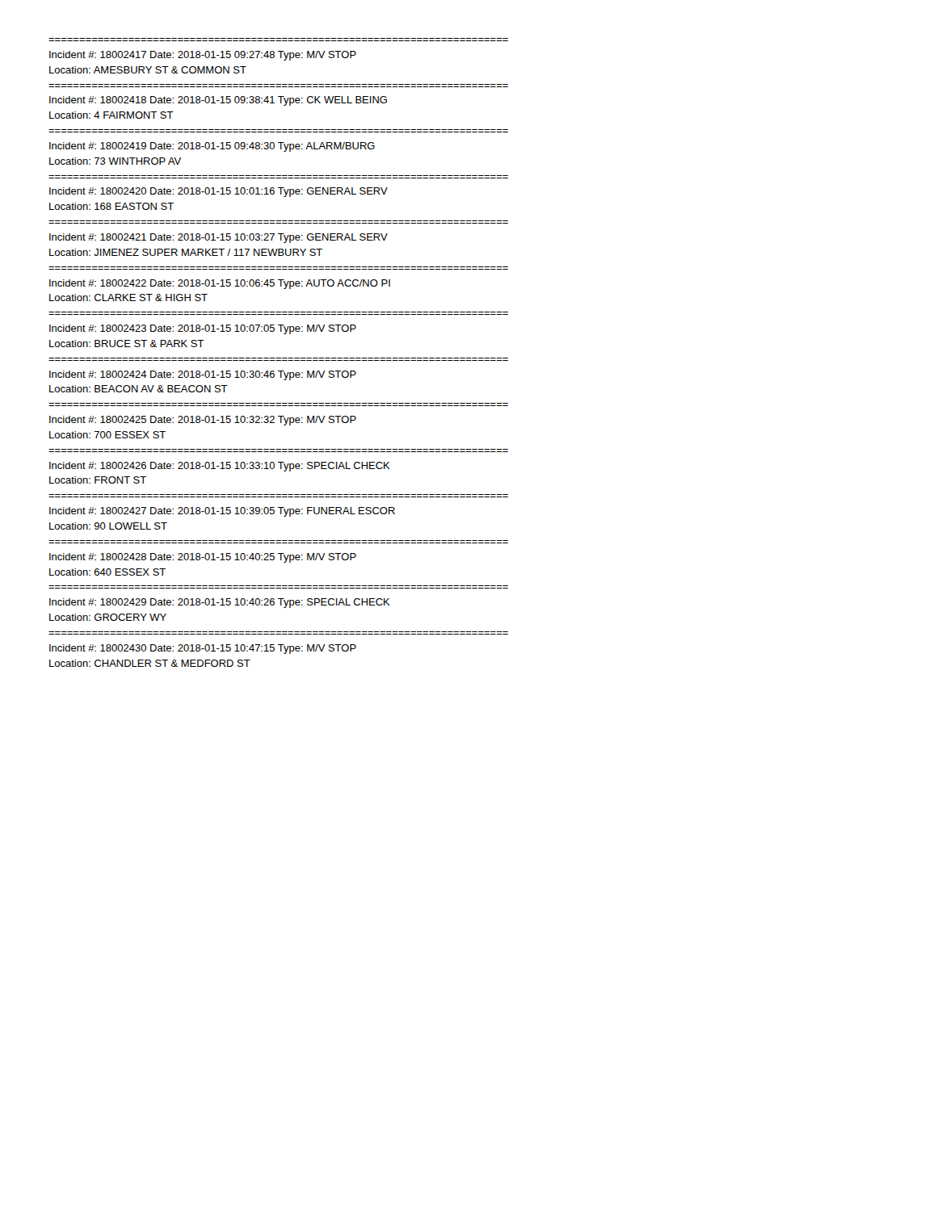===========================================================================
Incident #: 18002417 Date: 2018-01-15 09:27:48 Type: M/V STOP
Location: AMESBURY ST & COMMON ST
===========================================================================
Incident #: 18002418 Date: 2018-01-15 09:38:41 Type: CK WELL BEING
Location: 4 FAIRMONT ST
===========================================================================
Incident #: 18002419 Date: 2018-01-15 09:48:30 Type: ALARM/BURG
Location: 73 WINTHROP AV
===========================================================================
Incident #: 18002420 Date: 2018-01-15 10:01:16 Type: GENERAL SERV
Location: 168 EASTON ST
===========================================================================
Incident #: 18002421 Date: 2018-01-15 10:03:27 Type: GENERAL SERV
Location: JIMENEZ SUPER MARKET / 117 NEWBURY ST
===========================================================================
Incident #: 18002422 Date: 2018-01-15 10:06:45 Type: AUTO ACC/NO PI
Location: CLARKE ST & HIGH ST
===========================================================================
Incident #: 18002423 Date: 2018-01-15 10:07:05 Type: M/V STOP
Location: BRUCE ST & PARK ST
===========================================================================
Incident #: 18002424 Date: 2018-01-15 10:30:46 Type: M/V STOP
Location: BEACON AV & BEACON ST
===========================================================================
Incident #: 18002425 Date: 2018-01-15 10:32:32 Type: M/V STOP
Location: 700 ESSEX ST
===========================================================================
Incident #: 18002426 Date: 2018-01-15 10:33:10 Type: SPECIAL CHECK
Location: FRONT ST
===========================================================================
Incident #: 18002427 Date: 2018-01-15 10:39:05 Type: FUNERAL ESCOR
Location: 90 LOWELL ST
===========================================================================
Incident #: 18002428 Date: 2018-01-15 10:40:25 Type: M/V STOP
Location: 640 ESSEX ST
===========================================================================
Incident #: 18002429 Date: 2018-01-15 10:40:26 Type: SPECIAL CHECK
Location: GROCERY WY
===========================================================================
Incident #: 18002430 Date: 2018-01-15 10:47:15 Type: M/V STOP
Location: CHANDLER ST & MEDFORD ST